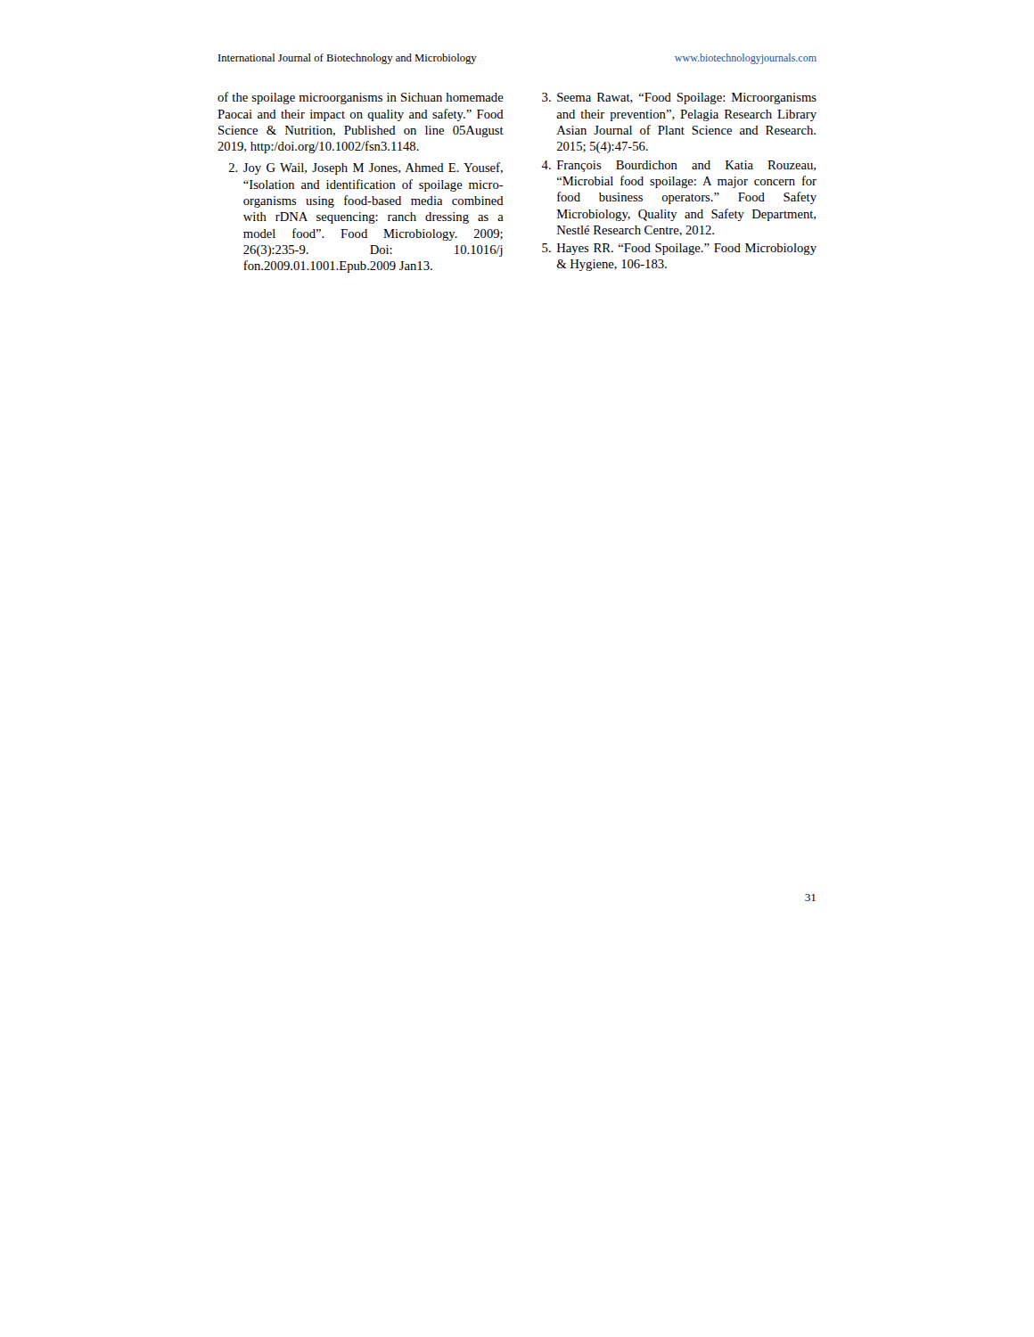International Journal of Biotechnology and Microbiology www.biotechnologyjournals.com
of the spoilage microorganisms in Sichuan homemade Paocai and their impact on quality and safety.” Food Science & Nutrition, Published on line 05August 2019, http:/doi.org/10.1002/fsn3.1148.
Joy G Wail, Joseph M Jones, Ahmed E. Yousef, “Isolation and identification of spoilage microorganisms using food-based media combined with rDNA sequencing: ranch dressing as a model food”. Food Microbiology. 2009; 26(3):235-9. Doi: 10.1016/j fon.2009.01.1001.Epub.2009 Jan13.
Seema Rawat, “Food Spoilage: Microorganisms and their prevention”, Pelagia Research Library Asian Journal of Plant Science and Research. 2015; 5(4):47-56.
François Bourdichon and Katia Rouzeau, “Microbial food spoilage: A major concern for food business operators.” Food Safety Microbiology, Quality and Safety Department, Nestlé Research Centre, 2012.
Hayes RR. “Food Spoilage.” Food Microbiology & Hygiene, 106-183.
31